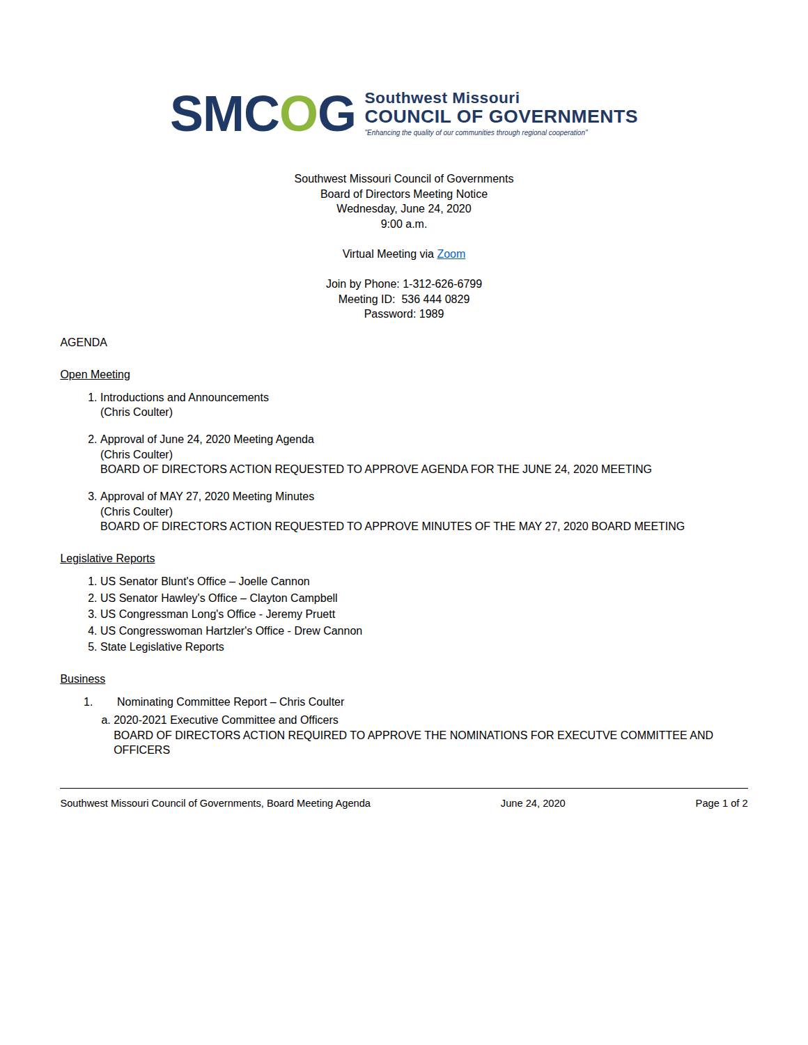SMCOG Southwest Missouri
COUNCIL OF GOVERNMENTS
"Enhancing the quality of our communities through regional cooperation"
Southwest Missouri Council of Governments
Board of Directors Meeting Notice
Wednesday, June 24, 2020
9:00 a.m.
Virtual Meeting via Zoom
Join by Phone: 1-312-626-6799
Meeting ID: 536 444 0829
Password: 1989
AGENDA
Open Meeting
Introductions and Announcements
(Chris Coulter)
Approval of June 24, 2020 Meeting Agenda
(Chris Coulter)
BOARD OF DIRECTORS ACTION REQUESTED TO APPROVE AGENDA FOR THE JUNE 24, 2020 MEETING
Approval of MAY 27, 2020 Meeting Minutes
(Chris Coulter)
BOARD OF DIRECTORS ACTION REQUESTED TO APPROVE MINUTES OF THE MAY 27, 2020 BOARD MEETING
Legislative Reports
US Senator Blunt's Office – Joelle Cannon
US Senator Hawley's Office – Clayton Campbell
US Congressman Long's Office - Jeremy Pruett
US Congresswoman Hartzler's Office - Drew Cannon
State Legislative Reports
Business
1. Nominating Committee Report – Chris Coulter
2020-2021 Executive Committee and Officers
BOARD OF DIRECTORS ACTION REQUIRED TO APPROVE THE NOMINATIONS FOR EXECUTVE COMMITTEE AND OFFICERS
Southwest Missouri Council of Governments, Board Meeting Agenda June 24, 2020 Page 1 of 2